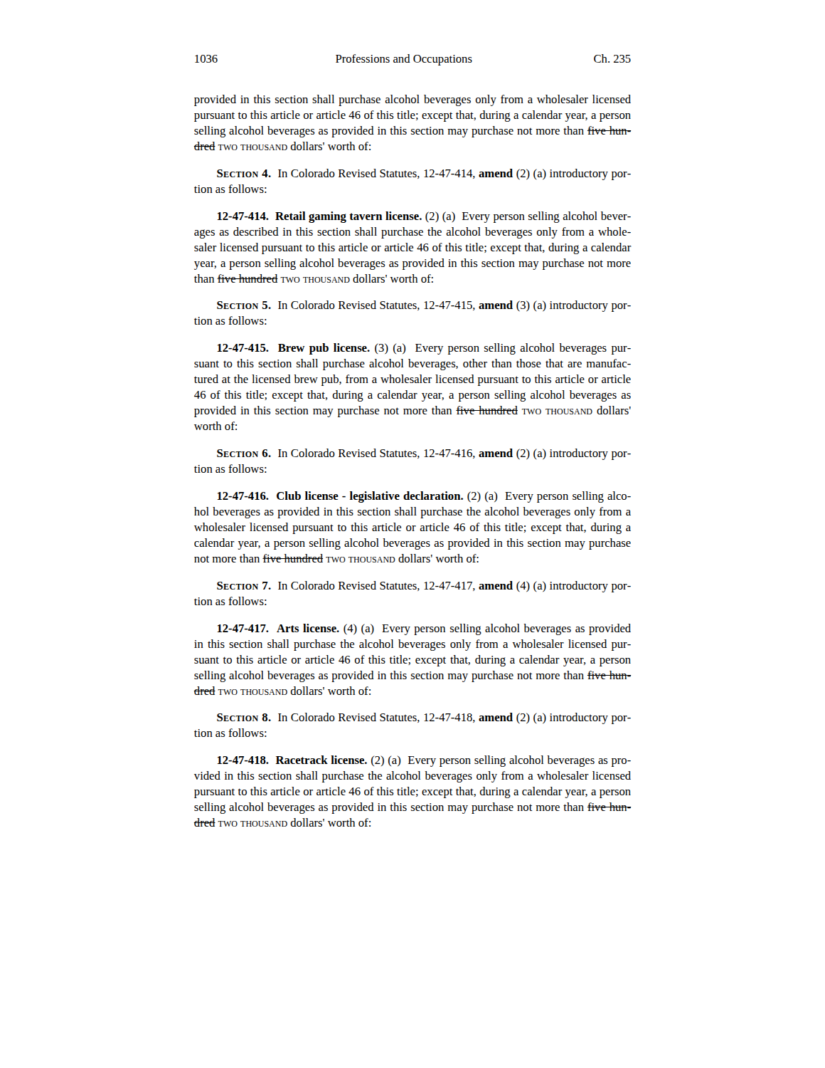1036
Professions and Occupations
Ch. 235
provided in this section shall purchase alcohol beverages only from a wholesaler licensed pursuant to this article or article 46 of this title; except that, during a calendar year, a person selling alcohol beverages as provided in this section may purchase not more than five hundred two thousand dollars' worth of:
Section 4. In Colorado Revised Statutes, 12-47-414, amend (2) (a) introductory portion as follows:
12-47-414. Retail gaming tavern license. (2) (a) Every person selling alcohol beverages as described in this section shall purchase the alcohol beverages only from a wholesaler licensed pursuant to this article or article 46 of this title; except that, during a calendar year, a person selling alcohol beverages as provided in this section may purchase not more than five hundred two thousand dollars' worth of:
Section 5. In Colorado Revised Statutes, 12-47-415, amend (3) (a) introductory portion as follows:
12-47-415. Brew pub license. (3) (a) Every person selling alcohol beverages pursuant to this section shall purchase alcohol beverages, other than those that are manufactured at the licensed brew pub, from a wholesaler licensed pursuant to this article or article 46 of this title; except that, during a calendar year, a person selling alcohol beverages as provided in this section may purchase not more than five hundred two thousand dollars' worth of:
Section 6. In Colorado Revised Statutes, 12-47-416, amend (2) (a) introductory portion as follows:
12-47-416. Club license - legislative declaration. (2) (a) Every person selling alcohol beverages as provided in this section shall purchase the alcohol beverages only from a wholesaler licensed pursuant to this article or article 46 of this title; except that, during a calendar year, a person selling alcohol beverages as provided in this section may purchase not more than five hundred two thousand dollars' worth of:
Section 7. In Colorado Revised Statutes, 12-47-417, amend (4) (a) introductory portion as follows:
12-47-417. Arts license. (4) (a) Every person selling alcohol beverages as provided in this section shall purchase the alcohol beverages only from a wholesaler licensed pursuant to this article or article 46 of this title; except that, during a calendar year, a person selling alcohol beverages as provided in this section may purchase not more than five hundred two thousand dollars' worth of:
Section 8. In Colorado Revised Statutes, 12-47-418, amend (2) (a) introductory portion as follows:
12-47-418. Racetrack license. (2) (a) Every person selling alcohol beverages as provided in this section shall purchase the alcohol beverages only from a wholesaler licensed pursuant to this article or article 46 of this title; except that, during a calendar year, a person selling alcohol beverages as provided in this section may purchase not more than five hundred two thousand dollars' worth of: